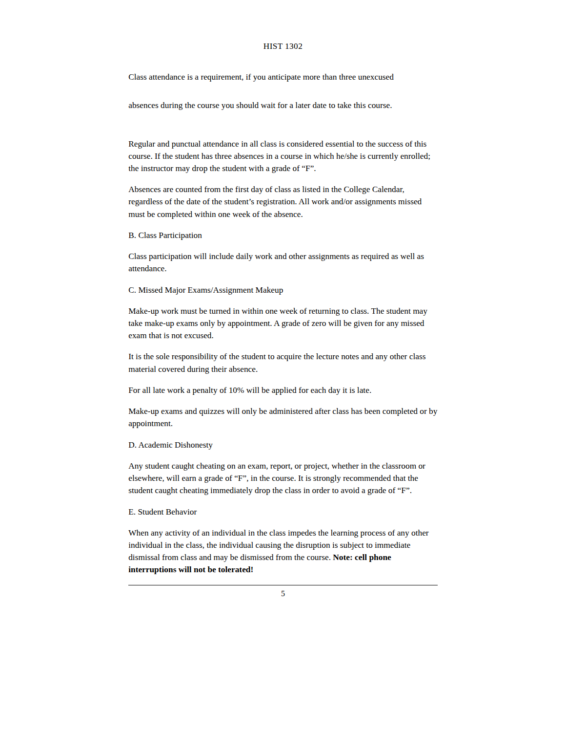HIST 1302
Class attendance is a requirement, if you anticipate more than three unexcused
absences during the course you should wait for a later date to take this course.
Regular and punctual attendance in all class is considered essential to the success of this course. If the student has three absences in a course in which he/she is currently enrolled; the instructor may drop the student with a grade of “F”.
Absences are counted from the first day of class as listed in the College Calendar, regardless of the date of the student’s registration. All work and/or assignments missed must be completed within one week of the absence.
B. Class Participation
Class participation will include daily work and other assignments as required as well as attendance.
C. Missed Major Exams/Assignment Makeup
Make-up work must be turned in within one week of returning to class. The student may take make-up exams only by appointment. A grade of zero will be given for any missed exam that is not excused.
It is the sole responsibility of the student to acquire the lecture notes and any other class material covered during their absence.
For all late work a penalty of 10% will be applied for each day it is late.
Make-up exams and quizzes will only be administered after class has been completed or by appointment.
D. Academic Dishonesty
Any student caught cheating on an exam, report, or project, whether in the classroom or elsewhere, will earn a grade of “F”, in the course. It is strongly recommended that the student caught cheating immediately drop the class in order to avoid a grade of “F”.
E. Student Behavior
When any activity of an individual in the class impedes the learning process of any other individual in the class, the individual causing the disruption is subject to immediate dismissal from class and may be dismissed from the course. Note: cell phone interruptions will not be tolerated!
5